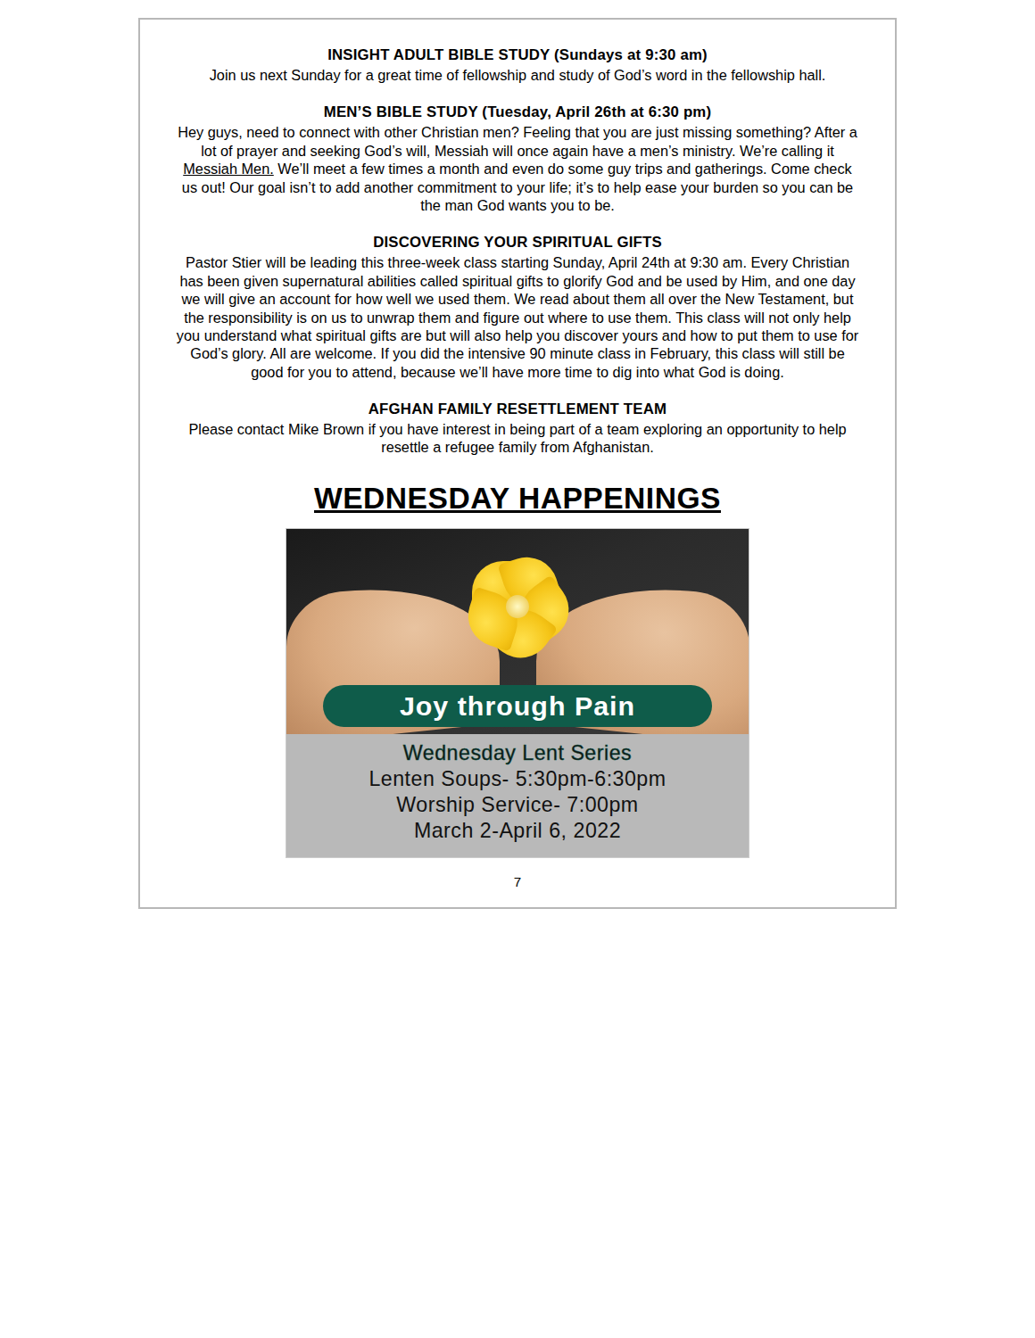INSIGHT ADULT BIBLE STUDY (Sundays at 9:30 am)
Join us next Sunday for a great time of fellowship and study of God’s word in the fellowship hall.
MEN’S BIBLE STUDY (Tuesday, April 26th at 6:30 pm)
Hey guys, need to connect with other Christian men? Feeling that you are just missing something? After a lot of prayer and seeking God’s will, Messiah will once again have a men’s ministry. We’re calling it Messiah Men. We’ll meet a few times a month and even do some guy trips and gatherings. Come check us out! Our goal isn’t to add another commitment to your life; it’s to help ease your burden so you can be the man God wants you to be.
DISCOVERING YOUR SPIRITUAL GIFTS
Pastor Stier will be leading this three-week class starting Sunday, April 24th at 9:30 am. Every Christian has been given supernatural abilities called spiritual gifts to glorify God and be used by Him, and one day we will give an account for how well we used them. We read about them all over the New Testament, but the responsibility is on us to unwrap them and figure out where to use them. This class will not only help you understand what spiritual gifts are but will also help you discover yours and how to put them to use for God’s glory. All are welcome. If you did the intensive 90 minute class in February, this class will still be good for you to attend, because we’ll have more time to dig into what God is doing.
AFGHAN FAMILY RESETTLEMENT TEAM
Please contact Mike Brown if you have interest in being part of a team exploring an opportunity to help resettle a refugee family from Afghanistan.
WEDNESDAY HAPPENINGS
Joy through Pain
Wednesday Lent Series
Lenten Soups- 5:30pm-6:30pm
Worship Service- 7:00pm
March 2-April 6, 2022
7